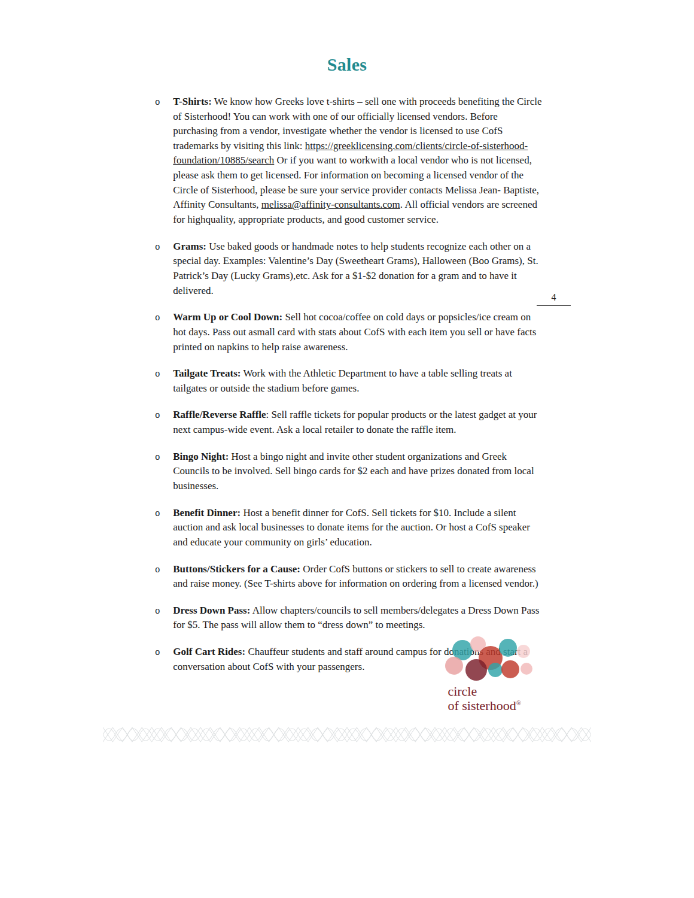Sales
T-Shirts: We know how Greeks love t-shirts – sell one with proceeds benefiting the Circle of Sisterhood! You can work with one of our officially licensed vendors. Before purchasing from a vendor, investigate whether the vendor is licensed to use CofS trademarks by visiting this link: https://greeklicensing.com/clients/circle-of-sisterhood-foundation/10885/search Or if you want to workwith a local vendor who is not licensed, please ask them to get licensed. For information on becoming a licensed vendor of the Circle of Sisterhood, please be sure your service provider contacts Melissa Jean- Baptiste, Affinity Consultants, melissa@affinity-consultants.com. All official vendors are screened for highquality, appropriate products, and good customer service.
Grams: Use baked goods or handmade notes to help students recognize each other on a special day. Examples: Valentine’s Day (Sweetheart Grams), Halloween (Boo Grams), St. Patrick’s Day (Lucky Grams),etc. Ask for a $1-$2 donation for a gram and to have it delivered.
Warm Up or Cool Down: Sell hot cocoa/coffee on cold days or popsicles/ice cream on hot days. Pass out asmall card with stats about CofS with each item you sell or have facts printed on napkins to help raise awareness.
Tailgate Treats: Work with the Athletic Department to have a table selling treats at tailgates or outside the stadium before games.
Raffle/Reverse Raffle: Sell raffle tickets for popular products or the latest gadget at your next campus-wide event. Ask a local retailer to donate the raffle item.
Bingo Night: Host a bingo night and invite other student organizations and Greek Councils to be involved. Sell bingo cards for $2 each and have prizes donated from local businesses.
Benefit Dinner: Host a benefit dinner for CofS. Sell tickets for $10. Include a silent auction and ask local businesses to donate items for the auction. Or host a CofS speaker and educate your community on girls’ education.
Buttons/Stickers for a Cause: Order CofS buttons or stickers to sell to create awareness and raise money. (See T-shirts above for information on ordering from a licensed vendor.)
Dress Down Pass: Allow chapters/councils to sell members/delegates a Dress Down Pass for $5. The pass will allow them to “dress down” to meetings.
Golf Cart Rides: Chauffeur students and staff around campus for donations and start a conversation about CofS with your passengers.
4
circle
of sisterhood®